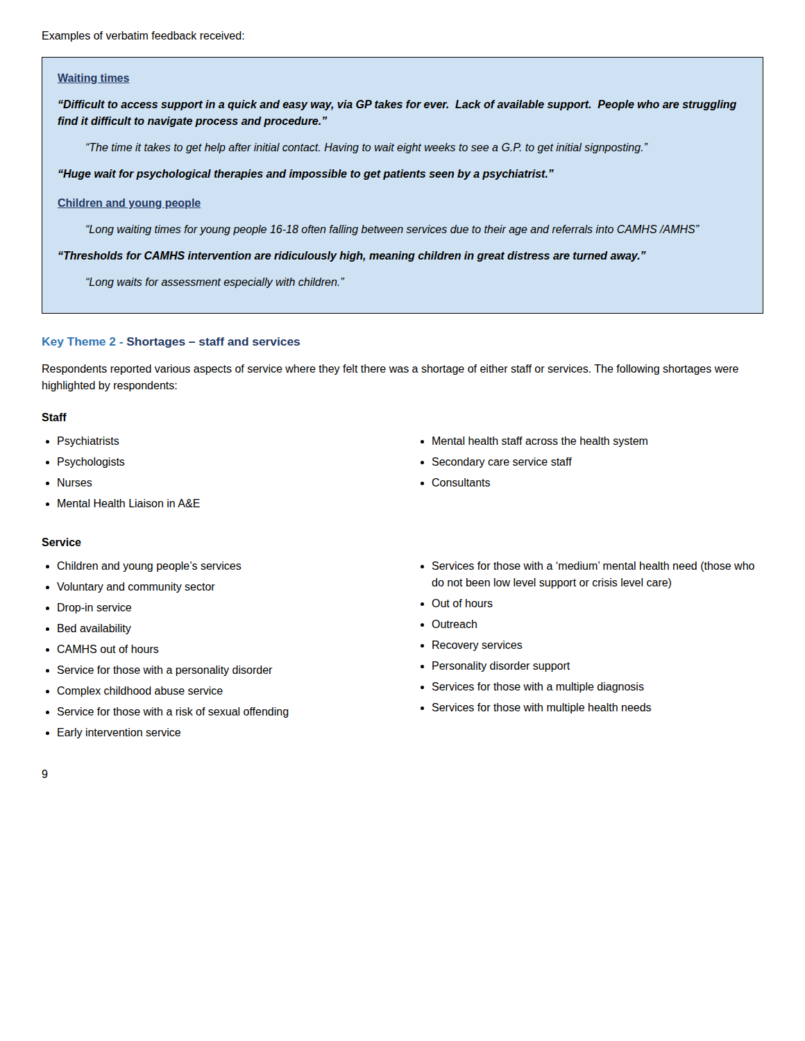Examples of verbatim feedback received:
Waiting times
“Difficult to access support in a quick and easy way, via GP takes for ever. Lack of available support. People who are struggling find it difficult to navigate process and procedure.”
“The time it takes to get help after initial contact. Having to wait eight weeks to see a G.P. to get initial signposting.”
“Huge wait for psychological therapies and impossible to get patients seen by a psychiatrist.”
Children and young people
“Long waiting times for young people 16-18 often falling between services due to their age and referrals into CAMHS /AMHS”
“Thresholds for CAMHS intervention are ridiculously high, meaning children in great distress are turned away.”
“Long waits for assessment especially with children.”
Key Theme 2 - Shortages – staff and services
Respondents reported various aspects of service where they felt there was a shortage of either staff or services. The following shortages were highlighted by respondents:
Staff
Psychiatrists
Psychologists
Nurses
Mental Health Liaison in A&E
Mental health staff across the health system
Secondary care service staff
Consultants
Service
Children and young people’s services
Voluntary and community sector
Drop-in service
Bed availability
CAMHS out of hours
Service for those with a personality disorder
Complex childhood abuse service
Service for those with a risk of sexual offending
Early intervention service
Services for those with a ‘medium’ mental health need (those who do not been low level support or crisis level care)
Out of hours
Outreach
Recovery services
Personality disorder support
Services for those with a multiple diagnosis
Services for those with multiple health needs
9